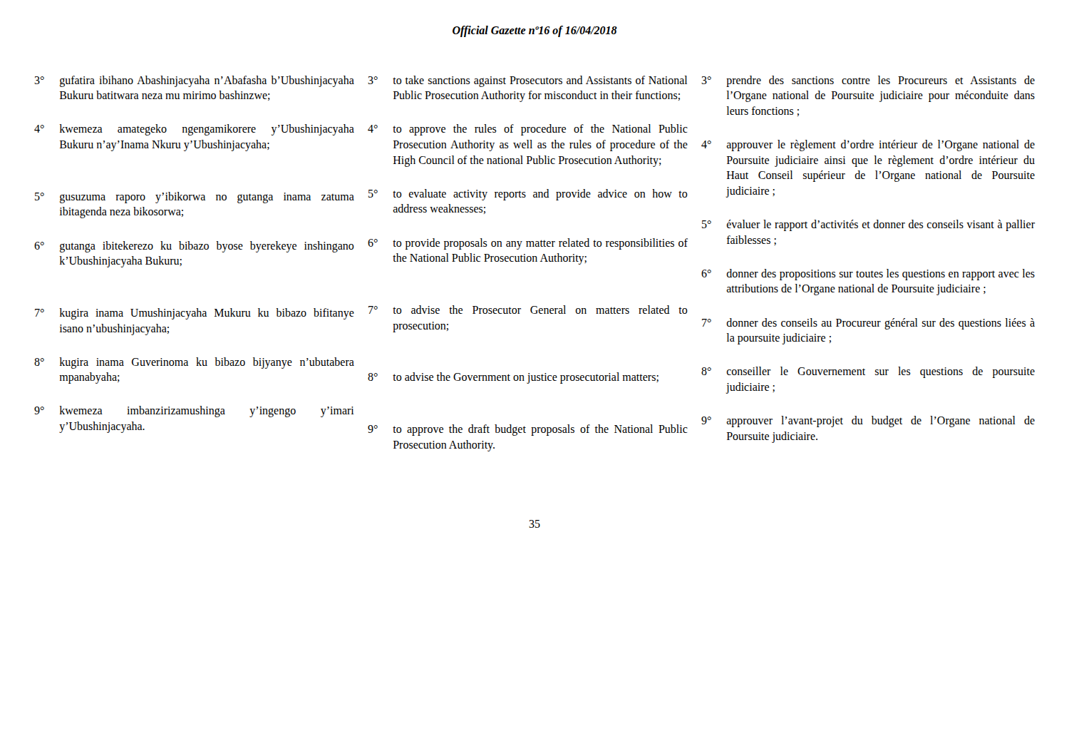Official Gazette nº16 of 16/04/2018
| 3° gufatira ibihano Abashinjacyaha n’Abafasha b’Ubushinjacyaha Bukuru batitwara neza mu mirimo bashinzwe; 4° kwemeza amategeko ngengamikorere y’Ubushinjacyaha Bukuru n’ay’Inama Nkuru y’Ubushinjacyaha; 5° gusuzuma raporo y’ibikorwa no gutanga inama zatuma ibitagenda neza bikosorwa; 6° gutanga ibitekerezo ku bibazo byose byerekeye inshingano k’Ubushinjacyaha Bukuru; 7° kugira inama Umushinjacyaha Mukuru ku bibazo bifitanye isano n’ubushinjacyaha; 8° kugira inama Guverinoma ku bibazo bijyanye n’ubutabera mpanabyaha; 9° kwemeza imbanzirizamushinga y’ingengo y’imari y’Ubushinjacyaha. | 3° to take sanctions against Prosecutors and Assistants of National Public Prosecution Authority for misconduct in their functions; 4° to approve the rules of procedure of the National Public Prosecution Authority as well as the rules of procedure of the High Council of the national Public Prosecution Authority; 5° to evaluate activity reports and provide advice on how to address weaknesses; 6° to provide proposals on any matter related to responsibilities of the National Public Prosecution Authority; 7° to advise the Prosecutor General on matters related to prosecution; 8° to advise the Government on justice prosecutorial matters; 9° to approve the draft budget proposals of the National Public Prosecution Authority. | 3° prendre des sanctions contre les Procureurs et Assistants de l’Organe national de Poursuite judiciaire pour méconduite dans leurs fonctions ; 4° approuver le règlement d’ordre intérieur de l’Organe national de Poursuite judiciaire ainsi que le règlement d’ordre intérieur du Haut Conseil supérieur de l’Organe national de Poursuite judiciaire ; 5° évaluer le rapport d’activités et donner des conseils visant à pallier faiblesses ; 6° donner des propositions sur toutes les questions en rapport avec les attributions de l’Organe national de Poursuite judiciaire ; 7° donner des conseils au Procureur général sur des questions liées à la poursuite judiciaire ; 8° conseiller le Gouvernement sur les questions de poursuite judiciaire ; 9° approuver l’avant-projet du budget de l’Organe national de Poursuite judiciaire. |
35